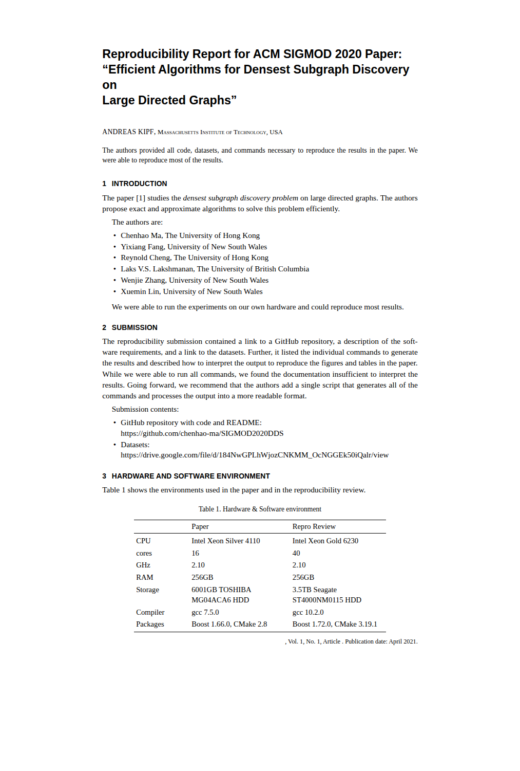Reproducibility Report for ACM SIGMOD 2020 Paper:
“Efficient Algorithms for Densest Subgraph Discovery on
Large Directed Graphs”
Andreas Kipf, Massachusetts Institute of Technology, USA
The authors provided all code, datasets, and commands necessary to reproduce the results in the paper. We were able to reproduce most of the results.
1 INTRODUCTION
The paper [1] studies the densest subgraph discovery problem on large directed graphs. The authors propose exact and approximate algorithms to solve this problem efficiently.
The authors are:
Chenhao Ma, The University of Hong Kong
Yixiang Fang, University of New South Wales
Reynold Cheng, The University of Hong Kong
Laks V.S. Lakshmanan, The University of British Columbia
Wenjie Zhang, University of New South Wales
Xuemin Lin, University of New South Wales
We were able to run the experiments on our own hardware and could reproduce most results.
2 SUBMISSION
The reproducibility submission contained a link to a GitHub repository, a description of the software requirements, and a link to the datasets. Further, it listed the individual commands to generate the results and described how to interpret the output to reproduce the figures and tables in the paper. While we were able to run all commands, we found the documentation insufficient to interpret the results. Going forward, we recommend that the authors add a single script that generates all of the commands and processes the output into a more readable format.
Submission contents:
GitHub repository with code and README: https://github.com/chenhao-ma/SIGMOD2020DDS
Datasets: https://drive.google.com/file/d/184NwGPLhWjozCNKMM_OcNGGEk50iQalr/view
3 HARDWARE AND SOFTWARE ENVIRONMENT
Table 1 shows the environments used in the paper and in the reproducibility review.
Table 1. Hardware & Software environment
| | Paper | Repro Review |
| --- | --- | --- |
| CPU | Intel Xeon Silver 4110 | Intel Xeon Gold 6230 |
| cores | 16 | 40 |
| GHz | 2.10 | 2.10 |
| RAM | 256GB | 256GB |
| Storage | 6001GB TOSHIBA MG04ACA6 HDD | 3.5TB Seagate ST4000NM0115 HDD |
| Compiler | gcc 7.5.0 | gcc 10.2.0 |
| Packages | Boost 1.66.0, CMake 2.8 | Boost 1.72.0, CMake 3.19.1 |
, Vol. 1, No. 1, Article . Publication date: April 2021.